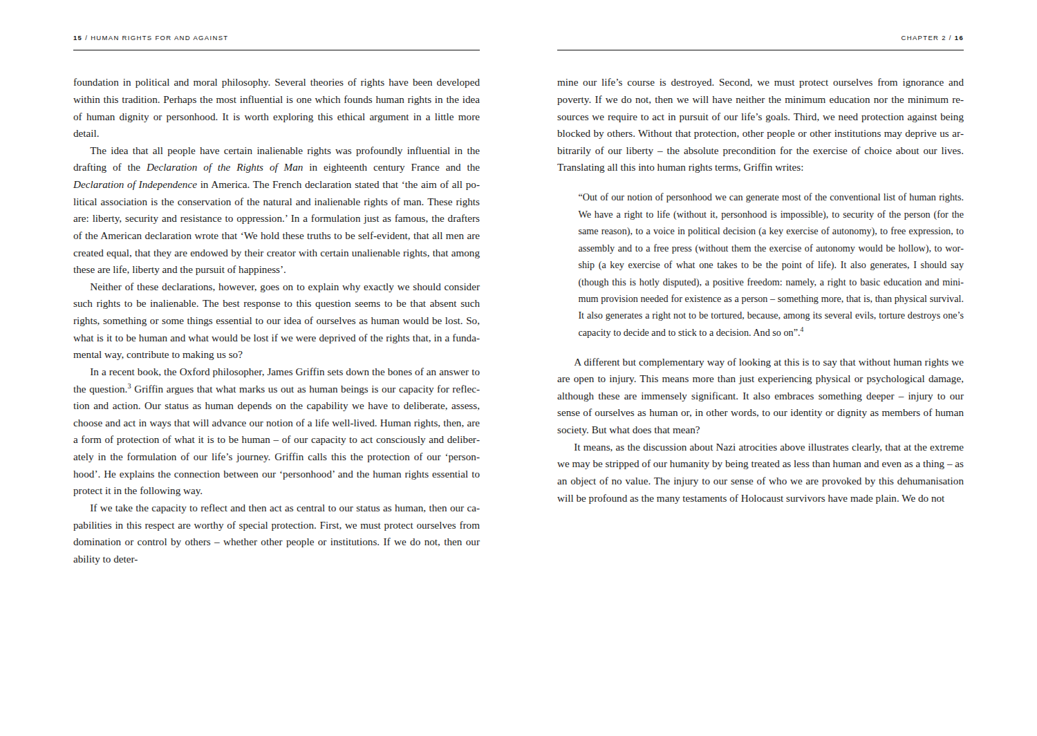15 / Human Rights For and Against
foundation in political and moral philosophy. Several theories of rights have been developed within this tradition. Perhaps the most influential is one which founds human rights in the idea of human dignity or personhood. It is worth exploring this ethical argument in a little more detail.
The idea that all people have certain inalienable rights was profoundly influential in the drafting of the Declaration of the Rights of Man in eighteenth century France and the Declaration of Independence in America. The French declaration stated that ‘the aim of all political association is the conservation of the natural and inalienable rights of man. These rights are: liberty, security and resistance to oppression.’ In a formulation just as famous, the drafters of the American declaration wrote that ‘We hold these truths to be self-evident, that all men are created equal, that they are endowed by their creator with certain unalienable rights, that among these are life, liberty and the pursuit of happiness’.
Neither of these declarations, however, goes on to explain why exactly we should consider such rights to be inalienable. The best response to this question seems to be that absent such rights, something or some things essential to our idea of ourselves as human would be lost. So, what is it to be human and what would be lost if we were deprived of the rights that, in a fundamental way, contribute to making us so?
In a recent book, the Oxford philosopher, James Griffin sets down the bones of an answer to the question.3 Griffin argues that what marks us out as human beings is our capacity for reflection and action. Our status as human depends on the capability we have to deliberate, assess, choose and act in ways that will advance our notion of a life well-lived. Human rights, then, are a form of protection of what it is to be human – of our capacity to act consciously and deliberately in the formulation of our life’s journey. Griffin calls this the protection of our ‘personhood’. He explains the connection between our ‘personhood’ and the human rights essential to protect it in the following way.
If we take the capacity to reflect and then act as central to our status as human, then our capabilities in this respect are worthy of special protection. First, we must protect ourselves from domination or control by others – whether other people or institutions. If we do not, then our ability to deter-
Chapter 2 / 16
mine our life’s course is destroyed. Second, we must protect ourselves from ignorance and poverty. If we do not, then we will have neither the minimum education nor the minimum resources we require to act in pursuit of our life’s goals. Third, we need protection against being blocked by others. Without that protection, other people or other institutions may deprive us arbitrarily of our liberty – the absolute precondition for the exercise of choice about our lives. Translating all this into human rights terms, Griffin writes:
“Out of our notion of personhood we can generate most of the conventional list of human rights. We have a right to life (without it, personhood is impossible), to security of the person (for the same reason), to a voice in political decision (a key exercise of autonomy), to free expression, to assembly and to a free press (without them the exercise of autonomy would be hollow), to worship (a key exercise of what one takes to be the point of life). It also generates, I should say (though this is hotly disputed), a positive freedom: namely, a right to basic education and minimum provision needed for existence as a person – something more, that is, than physical survival. It also generates a right not to be tortured, because, among its several evils, torture destroys one’s capacity to decide and to stick to a decision. And so on”.4
A different but complementary way of looking at this is to say that without human rights we are open to injury. This means more than just experiencing physical or psychological damage, although these are immensely significant. It also embraces something deeper – injury to our sense of ourselves as human or, in other words, to our identity or dignity as members of human society. But what does that mean?
It means, as the discussion about Nazi atrocities above illustrates clearly, that at the extreme we may be stripped of our humanity by being treated as less than human and even as a thing – as an object of no value. The injury to our sense of who we are provoked by this dehumanisation will be profound as the many testaments of Holocaust survivors have made plain. We do not